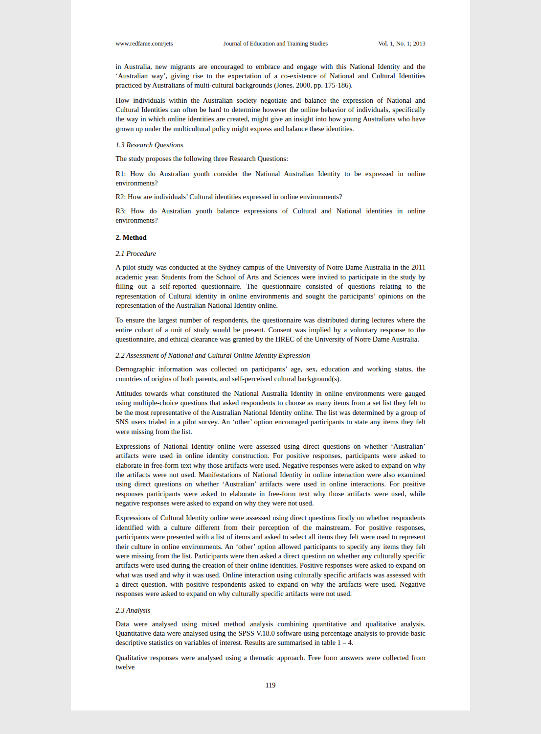www.redfame.com/jets Journal of Education and Training Studies Vol. 1, No. 1; 2013
in Australia, new migrants are encouraged to embrace and engage with this National Identity and the ‘Australian way’, giving rise to the expectation of a co-existence of National and Cultural Identities practiced by Australians of multi-cultural backgrounds (Jones, 2000, pp. 175-186).
How individuals within the Australian society negotiate and balance the expression of National and Cultural Identities can often be hard to determine however the online behavior of individuals, specifically the way in which online identities are created, might give an insight into how young Australians who have grown up under the multicultural policy might express and balance these identities.
1.3 Research Questions
The study proposes the following three Research Questions:
R1: How do Australian youth consider the National Australian Identity to be expressed in online environments?
R2: How are individuals’ Cultural identities expressed in online environments?
R3: How do Australian youth balance expressions of Cultural and National identities in online environments?
2. Method
2.1 Procedure
A pilot study was conducted at the Sydney campus of the University of Notre Dame Australia in the 2011 academic year. Students from the School of Arts and Sciences were invited to participate in the study by filling out a self-reported questionnaire. The questionnaire consisted of questions relating to the representation of Cultural identity in online environments and sought the participants’ opinions on the representation of the Australian National Identity online.
To ensure the largest number of respondents, the questionnaire was distributed during lectures where the entire cohort of a unit of study would be present. Consent was implied by a voluntary response to the questionnaire, and ethical clearance was granted by the HREC of the University of Notre Dame Australia.
2.2 Assessment of National and Cultural Online Identity Expression
Demographic information was collected on participants’ age, sex, education and working status, the countries of origins of both parents, and self-perceived cultural background(s).
Attitudes towards what constituted the National Australia Identity in online environments were gauged using multiple-choice questions that asked respondents to choose as many items from a set list they felt to be the most representative of the Australian National Identity online. The list was determined by a group of SNS users trialed in a pilot survey. An ‘other’ option encouraged participants to state any items they felt were missing from the list.
Expressions of National Identity online were assessed using direct questions on whether ‘Australian’ artifacts were used in online identity construction. For positive responses, participants were asked to elaborate in free-form text why those artifacts were used. Negative responses were asked to expand on why the artifacts were not used. Manifestations of National Identity in online interaction were also examined using direct questions on whether ‘Australian’ artifacts were used in online interactions. For positive responses participants were asked to elaborate in free-form text why those artifacts were used, while negative responses were asked to expand on why they were not used.
Expressions of Cultural Identity online were assessed using direct questions firstly on whether respondents identified with a culture different from their perception of the mainstream. For positive responses, participants were presented with a list of items and asked to select all items they felt were used to represent their culture in online environments. An ‘other’ option allowed participants to specify any items they felt were missing from the list. Participants were then asked a direct question on whether any culturally specific artifacts were used during the creation of their online identities. Positive responses were asked to expand on what was used and why it was used. Online interaction using culturally specific artifacts was assessed with a direct question, with positive respondents asked to expand on why the artifacts were used. Negative responses were asked to expand on why culturally specific artifacts were not used.
2.3 Analysis
Data were analysed using mixed method analysis combining quantitative and qualitative analysis. Quantitative data were analysed using the SPSS V.18.0 software using percentage analysis to provide basic descriptive statistics on variables of interest. Results are summarised in table 1 – 4.
Qualitative responses were analysed using a thematic approach. Free form answers were collected from twelve
119